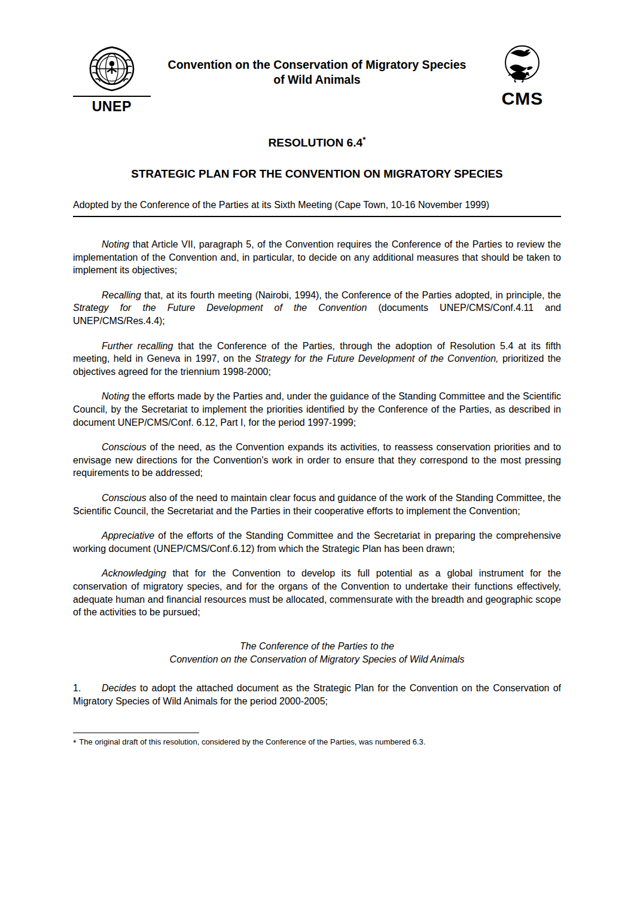UNEP
Convention on the Conservation of Migratory Species
of Wild Animals
CMS
RESOLUTION 6.4*
STRATEGIC PLAN FOR THE CONVENTION ON MIGRATORY SPECIES
Adopted by the Conference of the Parties at its Sixth Meeting (Cape Town, 10-16 November 1999)
Noting that Article VII, paragraph 5, of the Convention requires the Conference of the Parties to review the implementation of the Convention and, in particular, to decide on any additional measures that should be taken to implement its objectives;
Recalling that, at its fourth meeting (Nairobi, 1994), the Conference of the Parties adopted, in principle, the Strategy for the Future Development of the Convention (documents UNEP/CMS/Conf.4.11 and UNEP/CMS/Res.4.4);
Further recalling that the Conference of the Parties, through the adoption of Resolution 5.4 at its fifth meeting, held in Geneva in 1997, on the Strategy for the Future Development of the Convention, prioritized the objectives agreed for the triennium 1998-2000;
Noting the efforts made by the Parties and, under the guidance of the Standing Committee and the Scientific Council, by the Secretariat to implement the priorities identified by the Conference of the Parties, as described in document UNEP/CMS/Conf. 6.12, Part I, for the period 1997-1999;
Conscious of the need, as the Convention expands its activities, to reassess conservation priorities and to envisage new directions for the Convention's work in order to ensure that they correspond to the most pressing requirements to be addressed;
Conscious also of the need to maintain clear focus and guidance of the work of the Standing Committee, the Scientific Council, the Secretariat and the Parties in their cooperative efforts to implement the Convention;
Appreciative of the efforts of the Standing Committee and the Secretariat in preparing the comprehensive working document (UNEP/CMS/Conf.6.12) from which the Strategic Plan has been drawn;
Acknowledging that for the Convention to develop its full potential as a global instrument for the conservation of migratory species, and for the organs of the Convention to undertake their functions effectively, adequate human and financial resources must be allocated, commensurate with the breadth and geographic scope of the activities to be pursued;
The Conference of the Parties to the
Convention on the Conservation of Migratory Species of Wild Animals
1. Decides to adopt the attached document as the Strategic Plan for the Convention on the Conservation of Migratory Species of Wild Animals for the period 2000-2005;
* The original draft of this resolution, considered by the Conference of the Parties, was numbered 6.3.